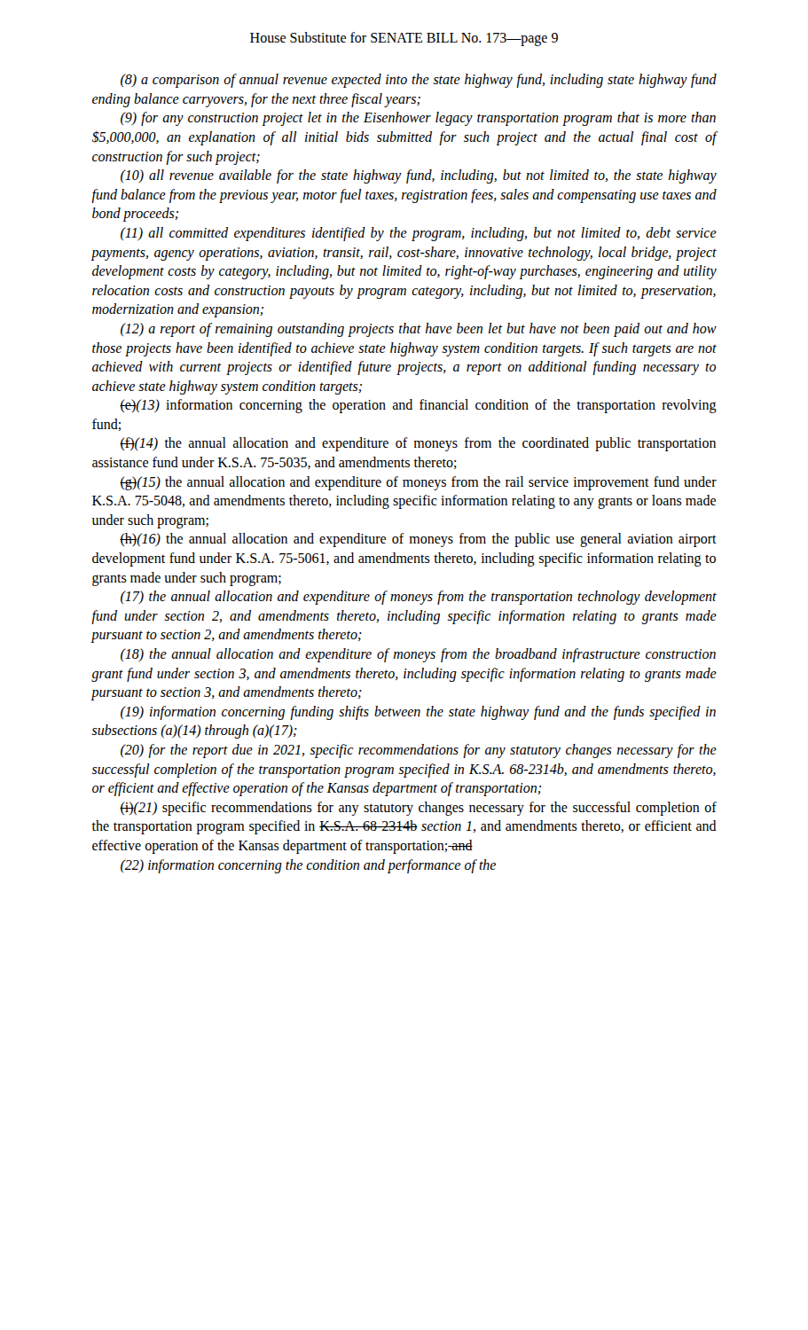House Substitute for SENATE BILL No. 173—page 9
(8) a comparison of annual revenue expected into the state highway fund, including state highway fund ending balance carryovers, for the next three fiscal years;
(9) for any construction project let in the Eisenhower legacy transportation program that is more than $5,000,000, an explanation of all initial bids submitted for such project and the actual final cost of construction for such project;
(10) all revenue available for the state highway fund, including, but not limited to, the state highway fund balance from the previous year, motor fuel taxes, registration fees, sales and compensating use taxes and bond proceeds;
(11) all committed expenditures identified by the program, including, but not limited to, debt service payments, agency operations, aviation, transit, rail, cost-share, innovative technology, local bridge, project development costs by category, including, but not limited to, right-of-way purchases, engineering and utility relocation costs and construction payouts by program category, including, but not limited to, preservation, modernization and expansion;
(12) a report of remaining outstanding projects that have been let but have not been paid out and how those projects have been identified to achieve state highway system condition targets. If such targets are not achieved with current projects or identified future projects, a report on additional funding necessary to achieve state highway system condition targets;
(e)(13) information concerning the operation and financial condition of the transportation revolving fund;
(f)(14) the annual allocation and expenditure of moneys from the coordinated public transportation assistance fund under K.S.A. 75-5035, and amendments thereto;
(g)(15) the annual allocation and expenditure of moneys from the rail service improvement fund under K.S.A. 75-5048, and amendments thereto, including specific information relating to any grants or loans made under such program;
(h)(16) the annual allocation and expenditure of moneys from the public use general aviation airport development fund under K.S.A. 75-5061, and amendments thereto, including specific information relating to grants made under such program;
(17) the annual allocation and expenditure of moneys from the transportation technology development fund under section 2, and amendments thereto, including specific information relating to grants made pursuant to section 2, and amendments thereto;
(18) the annual allocation and expenditure of moneys from the broadband infrastructure construction grant fund under section 3, and amendments thereto, including specific information relating to grants made pursuant to section 3, and amendments thereto;
(19) information concerning funding shifts between the state highway fund and the funds specified in subsections (a)(14) through (a)(17);
(20) for the report due in 2021, specific recommendations for any statutory changes necessary for the successful completion of the transportation program specified in K.S.A. 68-2314b, and amendments thereto, or efficient and effective operation of the Kansas department of transportation;
(i)(21) specific recommendations for any statutory changes necessary for the successful completion of the transportation program specified in K.S.A. 68-2314b section 1, and amendments thereto, or efficient and effective operation of the Kansas department of transportation; and
(22) information concerning the condition and performance of the